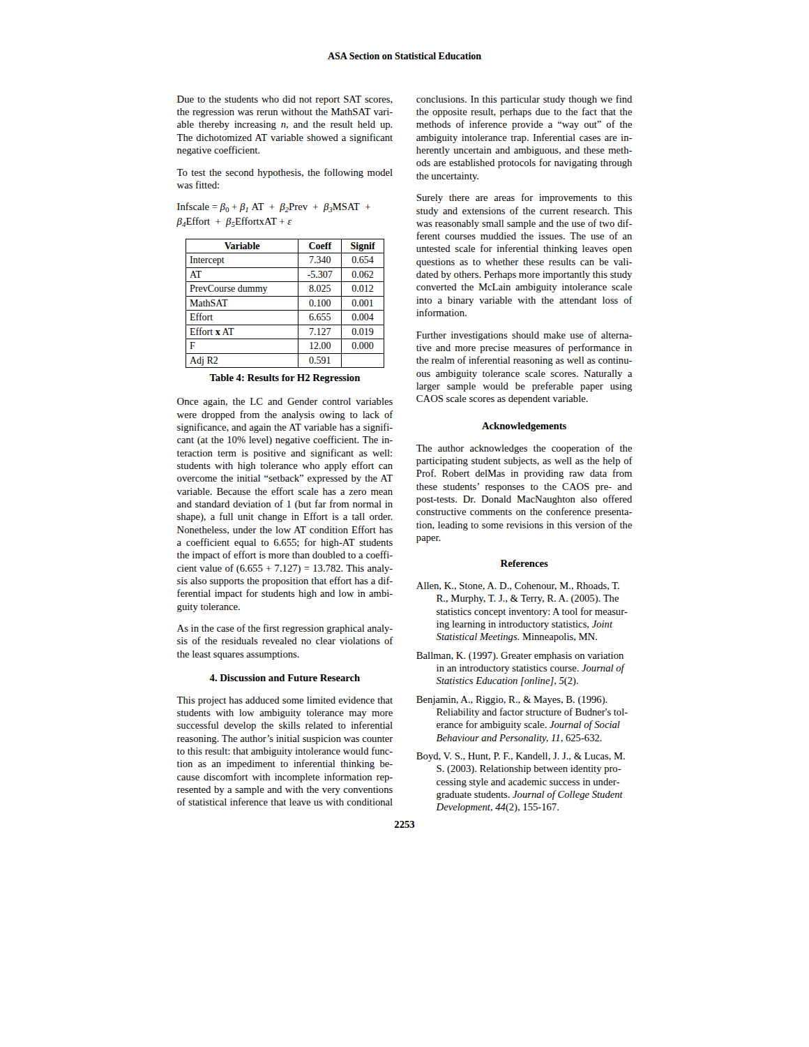ASA Section on Statistical Education
Due to the students who did not report SAT scores, the regression was rerun without the MathSAT variable thereby increasing n, and the result held up. The dichotomized AT variable showed a significant negative coefficient.
To test the second hypothesis, the following model was fitted:
Infscale = β0 + β1 AT + β2 Prev + β3 MSAT + β4 Effort + β5 EffortxAT + ε
| Variable | Coeff | Signif |
| --- | --- | --- |
| Intercept | 7.340 | 0.654 |
| AT | -5.307 | 0.062 |
| PrevCourse dummy | 8.025 | 0.012 |
| MathSAT | 0.100 | 0.001 |
| Effort | 6.655 | 0.004 |
| Effort x AT | 7.127 | 0.019 |
| F | 12.00 | 0.000 |
| Adj R2 | 0.591 | |
Table 4: Results for H2 Regression
Once again, the LC and Gender control variables were dropped from the analysis owing to lack of significance, and again the AT variable has a significant (at the 10% level) negative coefficient. The interaction term is positive and significant as well: students with high tolerance who apply effort can overcome the initial “setback” expressed by the AT variable. Because the effort scale has a zero mean and standard deviation of 1 (but far from normal in shape), a full unit change in Effort is a tall order. Nonetheless, under the low AT condition Effort has a coefficient equal to 6.655; for high-AT students the impact of effort is more than doubled to a coefficient value of (6.655 + 7.127) = 13.782. This analysis also supports the proposition that effort has a differential impact for students high and low in ambiguity tolerance.
As in the case of the first regression graphical analysis of the residuals revealed no clear violations of the least squares assumptions.
4. Discussion and Future Research
This project has adduced some limited evidence that students with low ambiguity tolerance may more successful develop the skills related to inferential reasoning. The author’s initial suspicion was counter to this result: that ambiguity intolerance would function as an impediment to inferential thinking because discomfort with incomplete information represented by a sample and with the very conventions of statistical inference that leave us with conditional conclusions. In this particular study though we find the opposite result, perhaps due to the fact that the methods of inference provide a “way out” of the ambiguity intolerance trap. Inferential cases are inherently uncertain and ambiguous, and these methods are established protocols for navigating through the uncertainty.
Surely there are areas for improvements to this study and extensions of the current research. This was reasonably small sample and the use of two different courses muddied the issues. The use of an untested scale for inferential thinking leaves open questions as to whether these results can be validated by others. Perhaps more importantly this study converted the McLain ambiguity intolerance scale into a binary variable with the attendant loss of information.
Further investigations should make use of alternative and more precise measures of performance in the realm of inferential reasoning as well as continuous ambiguity tolerance scale scores. Naturally a larger sample would be preferable paper using CAOS scale scores as dependent variable.
Acknowledgements
The author acknowledges the cooperation of the participating student subjects, as well as the help of Prof. Robert delMas in providing raw data from these students’ responses to the CAOS pre- and post-tests. Dr. Donald MacNaughton also offered constructive comments on the conference presentation, leading to some revisions in this version of the paper.
References
Allen, K., Stone, A. D., Cohenour, M., Rhoads, T. R., Murphy, T. J., & Terry, R. A. (2005). The statistics concept inventory: A tool for measuring learning in introductory statistics, Joint Statistical Meetings. Minneapolis, MN.
Ballman, K. (1997). Greater emphasis on variation in an introductory statistics course. Journal of Statistics Education [online], 5(2).
Benjamin, A., Riggio, R., & Mayes, B. (1996). Reliability and factor structure of Budner's tolerance for ambiguity scale. Journal of Social Behaviour and Personality, 11, 625-632.
Boyd, V. S., Hunt, P. F., Kandell, J. J., & Lucas, M. S. (2003). Relationship between identity processing style and academic success in undergraduate students. Journal of College Student Development, 44(2), 155-167.
2253